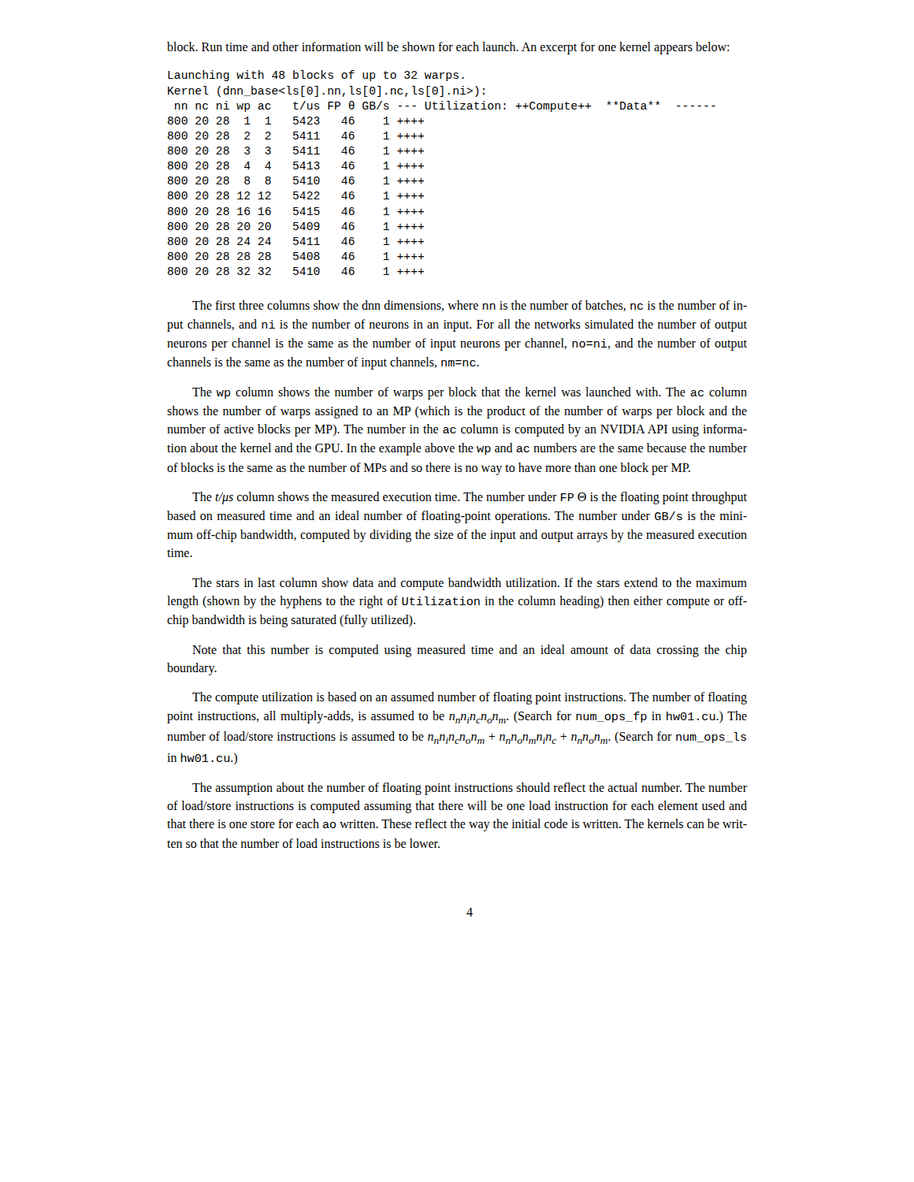block. Run time and other information will be shown for each launch. An excerpt for one kernel appears below:
Launching with 48 blocks of up to 32 warps.
Kernel (dnn_base<ls[0].nn,ls[0].nc,ls[0].ni>):
 nn nc ni wp ac   t/us FP θ GB/s --- Utilization: ++Compute++  **Data**  ------
800 20 28  1  1   5423   46    1 ++++
800 20 28  2  2   5411   46    1 ++++
800 20 28  3  3   5411   46    1 ++++
800 20 28  4  4   5413   46    1 ++++
800 20 28  8  8   5410   46    1 ++++
800 20 28 12 12   5422   46    1 ++++
800 20 28 16 16   5415   46    1 ++++
800 20 28 20 20   5409   46    1 ++++
800 20 28 24 24   5411   46    1 ++++
800 20 28 28 28   5408   46    1 ++++
800 20 28 32 32   5410   46    1 ++++
The first three columns show the dnn dimensions, where nn is the number of batches, nc is the number of input channels, and ni is the number of neurons in an input. For all the networks simulated the number of output neurons per channel is the same as the number of input neurons per channel, no=ni, and the number of output channels is the same as the number of input channels, nm=nc.
The wp column shows the number of warps per block that the kernel was launched with. The ac column shows the number of warps assigned to an MP (which is the product of the number of warps per block and the number of active blocks per MP). The number in the ac column is computed by an NVIDIA API using information about the kernel and the GPU. In the example above the wp and ac numbers are the same because the number of blocks is the same as the number of MPs and so there is no way to have more than one block per MP.
The t/μs column shows the measured execution time. The number under FP Θ is the floating point throughput based on measured time and an ideal number of floating-point operations. The number under GB/s is the minimum off-chip bandwidth, computed by dividing the size of the input and output arrays by the measured execution time.
The stars in last column show data and compute bandwidth utilization. If the stars extend to the maximum length (shown by the hyphens to the right of Utilization in the column heading) then either compute or off-chip bandwidth is being saturated (fully utilized).
Note that this number is computed using measured time and an ideal amount of data crossing the chip boundary.
The compute utilization is based on an assumed number of floating point instructions. The number of floating point instructions, all multiply-adds, is assumed to be nnnincnonm. (Search for num_ops_fp in hw01.cu.) The number of load/store instructions is assumed to be nnnincnonm + nnnonmninc + nnnonm. (Search for num_ops_ls in hw01.cu.)
The assumption about the number of floating point instructions should reflect the actual number. The number of load/store instructions is computed assuming that there will be one load instruction for each element used and that there is one store for each ao written. These reflect the way the initial code is written. The kernels can be written so that the number of load instructions is be lower.
4